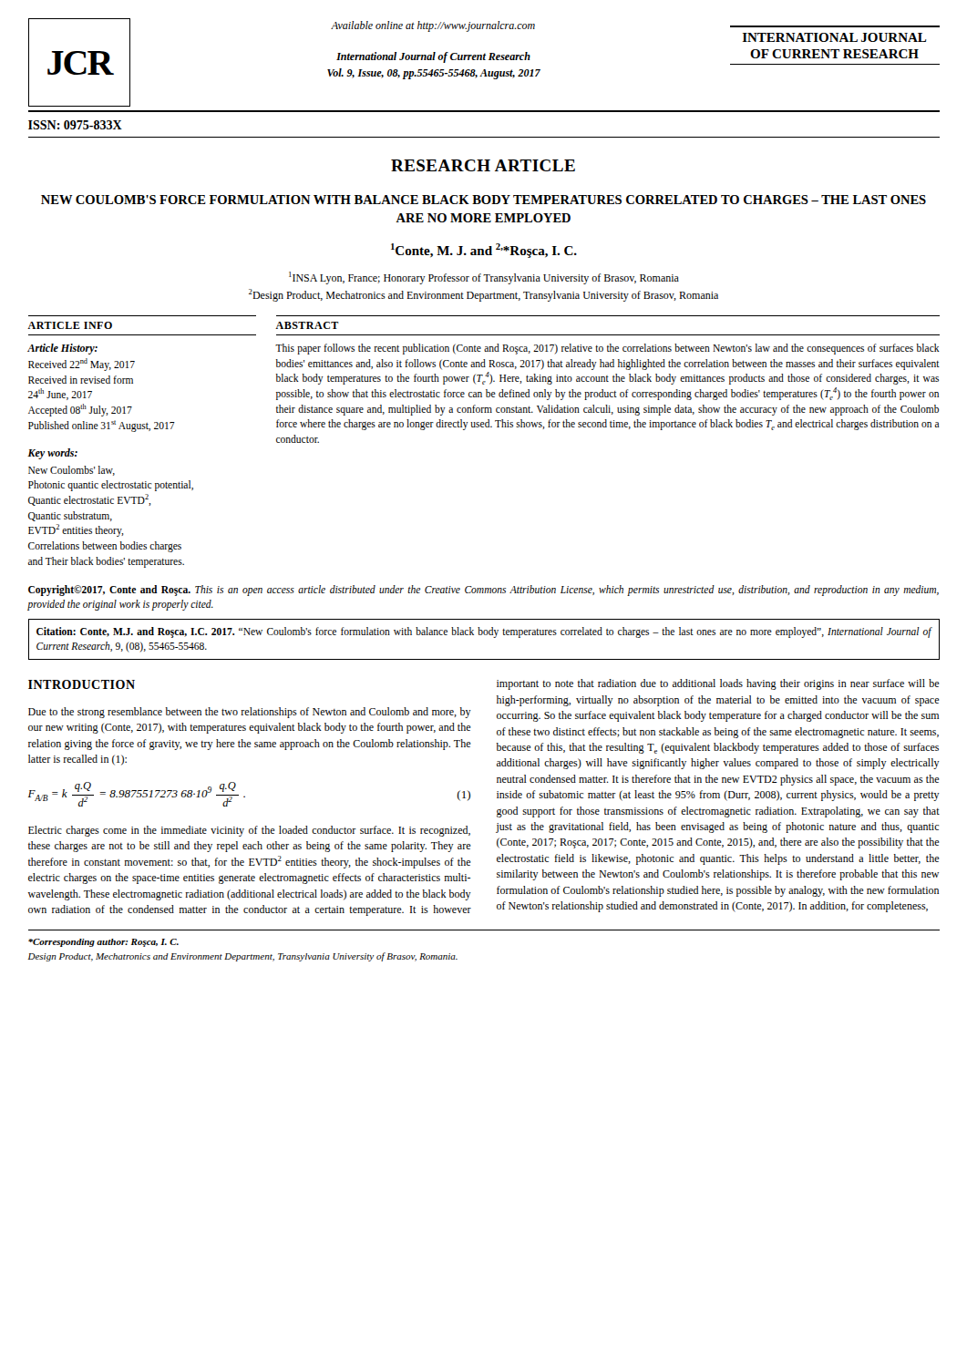JCR
Available online at http://www.journalcra.com
International Journal of Current Research
Vol. 9, Issue, 08, pp.55465-55468, August, 2017
INTERNATIONAL JOURNAL
OF CURRENT RESEARCH
ISSN: 0975-833X
RESEARCH ARTICLE
New Coulomb's Force Formulation with Balance Black Body Temperatures Correlated to Charges – The Last Ones are no More Employed
1Conte, M. J. and 2,*Roşca, I. C.
1INSA Lyon, France; Honorary Professor of Transylvania University of Brasov, Romania
2Design Product, Mechatronics and Environment Department, Transylvania University of Brasov, Romania
ARTICLE INFO
Article History:
Received 22nd May, 2017
Received in revised form
24th June, 2017
Accepted 08th July, 2017
Published online 31st August, 2017
Key words:
New Coulombs' law,
Photonic quantic electrostatic potential,
Quantic electrostatic EVTD2,
Quantic substratum,
EVTD2 entities theory,
Correlations between bodies charges
and Their black bodies' temperatures.
ABSTRACT
This paper follows the recent publication (Conte and Roşca, 2017) relative to the correlations between Newton's law and the consequences of surfaces black bodies' emittances and, also it follows (Conte and Rosca, 2017) that already had highlighted the correlation between the masses and their surfaces equivalent black body temperatures to the fourth power (Te4). Here, taking into account the black body emittances products and those of considered charges, it was possible, to show that this electrostatic force can be defined only by the product of corresponding charged bodies' temperatures (Te4) to the fourth power on their distance square and, multiplied by a conform constant. Validation calculi, using simple data, show the accuracy of the new approach of the Coulomb force where the charges are no longer directly used. This shows, for the second time, the importance of black bodies Te and electrical charges distribution on a conductor.
Copyright©2017, Conte and Roşca. This is an open access article distributed under the Creative Commons Attribution License, which permits unrestricted use, distribution, and reproduction in any medium, provided the original work is properly cited.
Citation: Conte, M.J. and Roşca, I.C. 2017. “New Coulomb's force formulation with balance black body temperatures correlated to charges – the last ones are no more employed”, International Journal of Current Research, 9, (08), 55465-55468.
INTRODUCTION
Due to the strong resemblance between the two relationships of Newton and Coulomb and more, by our new writing (Conte, 2017), with temperatures equivalent black body to the fourth power, and the relation giving the force of gravity, we try here the same approach on the Coulomb relationship. The latter is recalled in (1):
FA/B = k q.Q d2 = 8.9875517273 68·109 q.Q d2 . (1)
Electric charges come in the immediate vicinity of the loaded conductor surface. It is recognized, these charges are not to be still and they repel each other as being of the same polarity. They are therefore in constant movement: so that, for the EVTD2 entities theory, the shock-impulses of the electric charges on the space-time entities generate electromagnetic effects of characteristics multi-wavelength. These electromagnetic radiation (additional electrical loads) are added to the black body own radiation of the condensed matter in the conductor at a certain temperature. It is however important to note that radiation due to additional loads having their origins in near surface will be high-performing, virtually no absorption of the material to be emitted into the vacuum of space occurring. So the surface equivalent black body temperature for a charged conductor will be the sum of these two distinct effects; but non stackable as being of the same electromagnetic nature. It seems, because of this, that the resulting Te (equivalent blackbody temperatures added to those of surfaces additional charges) will have significantly higher values compared to those of simply electrically neutral condensed matter. It is therefore that in the new EVTD2 physics all space, the vacuum as the inside of subatomic matter (at least the 95% from (Durr, 2008), current physics, would be a pretty good support for those transmissions of electromagnetic radiation. Extrapolating, we can say that just as the gravitational field, has been envisaged as being of photonic nature and thus, quantic (Conte, 2017; Roşca, 2017; Conte, 2015 and Conte, 2015), and, there are also the possibility that the electrostatic field is likewise, photonic and quantic. This helps to understand a little better, the similarity between the Newton's and Coulomb's relationships. It is therefore probable that this new formulation of Coulomb's relationship studied here, is possible by analogy, with the new formulation of Newton's relationship studied and demonstrated in (Conte, 2017). In addition, for completeness,
*Corresponding author: Roşca, I. C.
Design Product, Mechatronics and Environment Department, Transylvania University of Brasov, Romania.